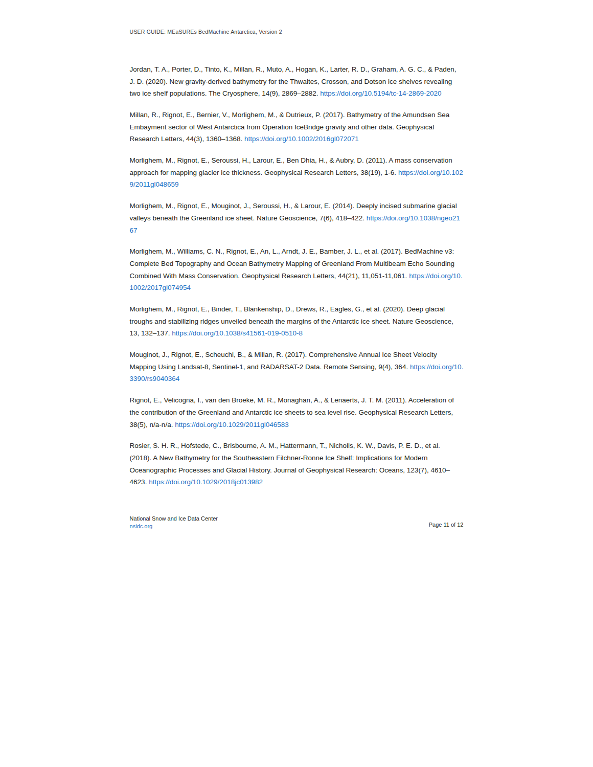USER GUIDE: MEaSUREs BedMachine Antarctica, Version 2
Jordan, T. A., Porter, D., Tinto, K., Millan, R., Muto, A., Hogan, K., Larter, R. D., Graham, A. G. C., & Paden, J. D. (2020). New gravity-derived bathymetry for the Thwaites, Crosson, and Dotson ice shelves revealing two ice shelf populations. The Cryosphere, 14(9), 2869–2882. https://doi.org/10.5194/tc-14-2869-2020
Millan, R., Rignot, E., Bernier, V., Morlighem, M., & Dutrieux, P. (2017). Bathymetry of the Amundsen Sea Embayment sector of West Antarctica from Operation IceBridge gravity and other data. Geophysical Research Letters, 44(3), 1360–1368. https://doi.org/10.1002/2016gl072071
Morlighem, M., Rignot, E., Seroussi, H., Larour, E., Ben Dhia, H., & Aubry, D. (2011). A mass conservation approach for mapping glacier ice thickness. Geophysical Research Letters, 38(19), 1-6. https://doi.org/10.1029/2011gl048659
Morlighem, M., Rignot, E., Mouginot, J., Seroussi, H., & Larour, E. (2014). Deeply incised submarine glacial valleys beneath the Greenland ice sheet. Nature Geoscience, 7(6), 418–422. https://doi.org/10.1038/ngeo2167
Morlighem, M., Williams, C. N., Rignot, E., An, L., Arndt, J. E., Bamber, J. L., et al. (2017). BedMachine v3: Complete Bed Topography and Ocean Bathymetry Mapping of Greenland From Multibeam Echo Sounding Combined With Mass Conservation. Geophysical Research Letters, 44(21), 11,051-11,061. https://doi.org/10.1002/2017gl074954
Morlighem, M., Rignot, E., Binder, T., Blankenship, D., Drews, R., Eagles, G., et al. (2020). Deep glacial troughs and stabilizing ridges unveiled beneath the margins of the Antarctic ice sheet. Nature Geoscience, 13, 132–137. https://doi.org/10.1038/s41561-019-0510-8
Mouginot, J., Rignot, E., Scheuchl, B., & Millan, R. (2017). Comprehensive Annual Ice Sheet Velocity Mapping Using Landsat-8, Sentinel-1, and RADARSAT-2 Data. Remote Sensing, 9(4), 364. https://doi.org/10.3390/rs9040364
Rignot, E., Velicogna, I., van den Broeke, M. R., Monaghan, A., & Lenaerts, J. T. M. (2011). Acceleration of the contribution of the Greenland and Antarctic ice sheets to sea level rise. Geophysical Research Letters, 38(5), n/a-n/a. https://doi.org/10.1029/2011gl046583
Rosier, S. H. R., Hofstede, C., Brisbourne, A. M., Hattermann, T., Nicholls, K. W., Davis, P. E. D., et al. (2018). A New Bathymetry for the Southeastern Filchner-Ronne Ice Shelf: Implications for Modern Oceanographic Processes and Glacial History. Journal of Geophysical Research: Oceans, 123(7), 4610–4623. https://doi.org/10.1029/2018jc013982
National Snow and Ice Data Center
nsidc.org
Page 11 of 12